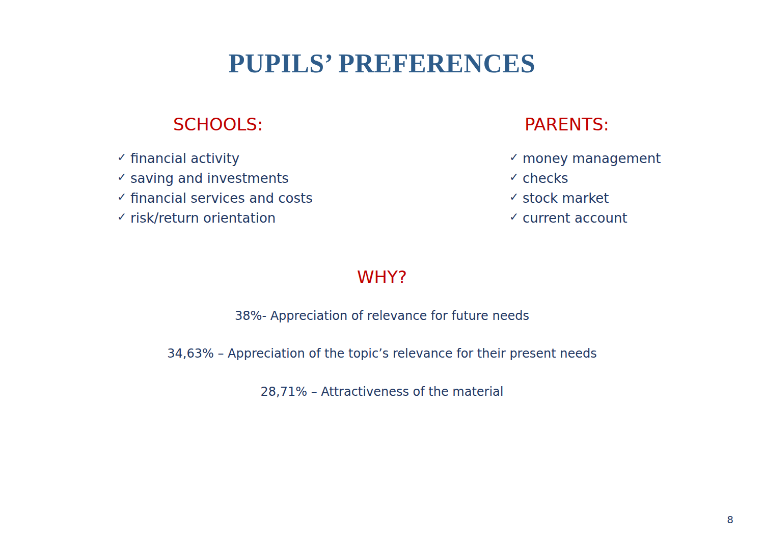PUPILS’ PREFERENCES
SCHOOLS:
financial activity
saving and investments
financial services and costs
risk/return orientation
PARENTS:
money management
checks
stock market
current account
WHY?
38%- Appreciation of relevance for future needs
34,63% – Appreciation of the topic’s relevance for their present needs
28,71% – Attractiveness of the material
8